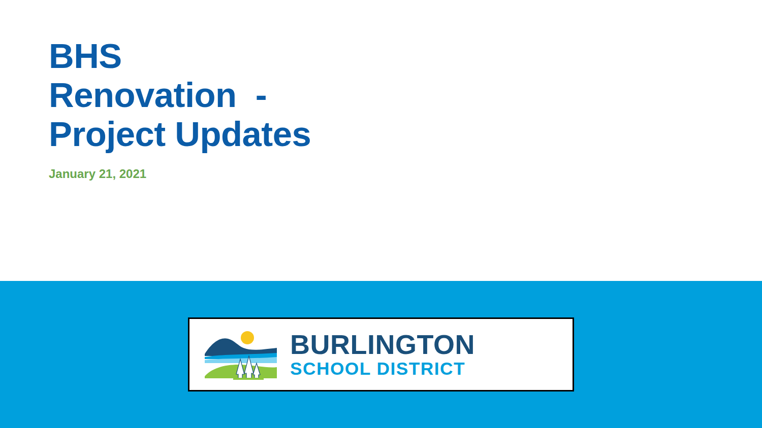BHS Renovation - Project Updates
January 21, 2021
BURLINGTON SCHOOL DISTRICT